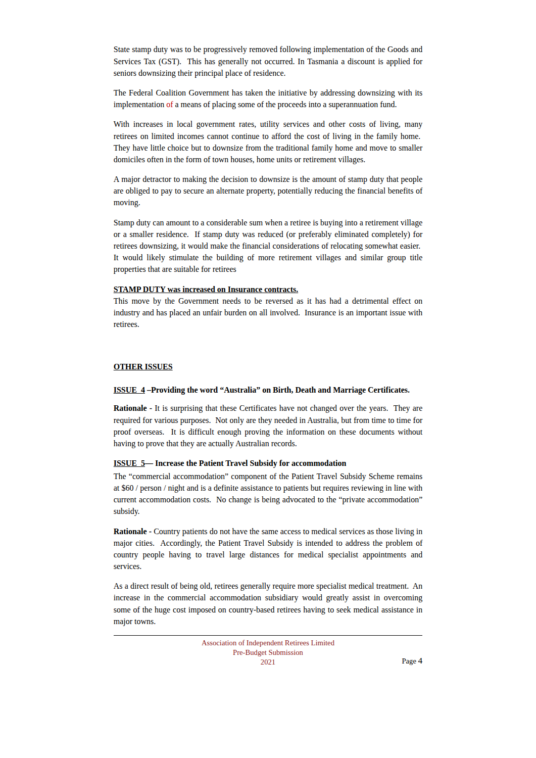State stamp duty was to be progressively removed following implementation of the Goods and Services Tax (GST). This has generally not occurred. In Tasmania a discount is applied for seniors downsizing their principal place of residence.
The Federal Coalition Government has taken the initiative by addressing downsizing with its implementation of a means of placing some of the proceeds into a superannuation fund.
With increases in local government rates, utility services and other costs of living, many retirees on limited incomes cannot continue to afford the cost of living in the family home. They have little choice but to downsize from the traditional family home and move to smaller domiciles often in the form of town houses, home units or retirement villages.
A major detractor to making the decision to downsize is the amount of stamp duty that people are obliged to pay to secure an alternate property, potentially reducing the financial benefits of moving.
Stamp duty can amount to a considerable sum when a retiree is buying into a retirement village or a smaller residence. If stamp duty was reduced (or preferably eliminated completely) for retirees downsizing, it would make the financial considerations of relocating somewhat easier. It would likely stimulate the building of more retirement villages and similar group title properties that are suitable for retirees
STAMP DUTY was increased on Insurance contracts.
This move by the Government needs to be reversed as it has had a detrimental effect on industry and has placed an unfair burden on all involved. Insurance is an important issue with retirees.
OTHER ISSUES
ISSUE 4 –Providing the word “Australia” on Birth, Death and Marriage Certificates.
Rationale - It is surprising that these Certificates have not changed over the years. They are required for various purposes. Not only are they needed in Australia, but from time to time for proof overseas. It is difficult enough proving the information on these documents without having to prove that they are actually Australian records.
ISSUE 5— Increase the Patient Travel Subsidy for accommodation
The “commercial accommodation” component of the Patient Travel Subsidy Scheme remains at $60 / person / night and is a definite assistance to patients but requires reviewing in line with current accommodation costs. No change is being advocated to the “private accommodation” subsidy.
Rationale - Country patients do not have the same access to medical services as those living in major cities. Accordingly, the Patient Travel Subsidy is intended to address the problem of country people having to travel large distances for medical specialist appointments and services.
As a direct result of being old, retirees generally require more specialist medical treatment. An increase in the commercial accommodation subsidiary would greatly assist in overcoming some of the huge cost imposed on country-based retirees having to seek medical assistance in major towns.
Association of Independent Retirees Limited
Pre-Budget Submission
2021
Page 4